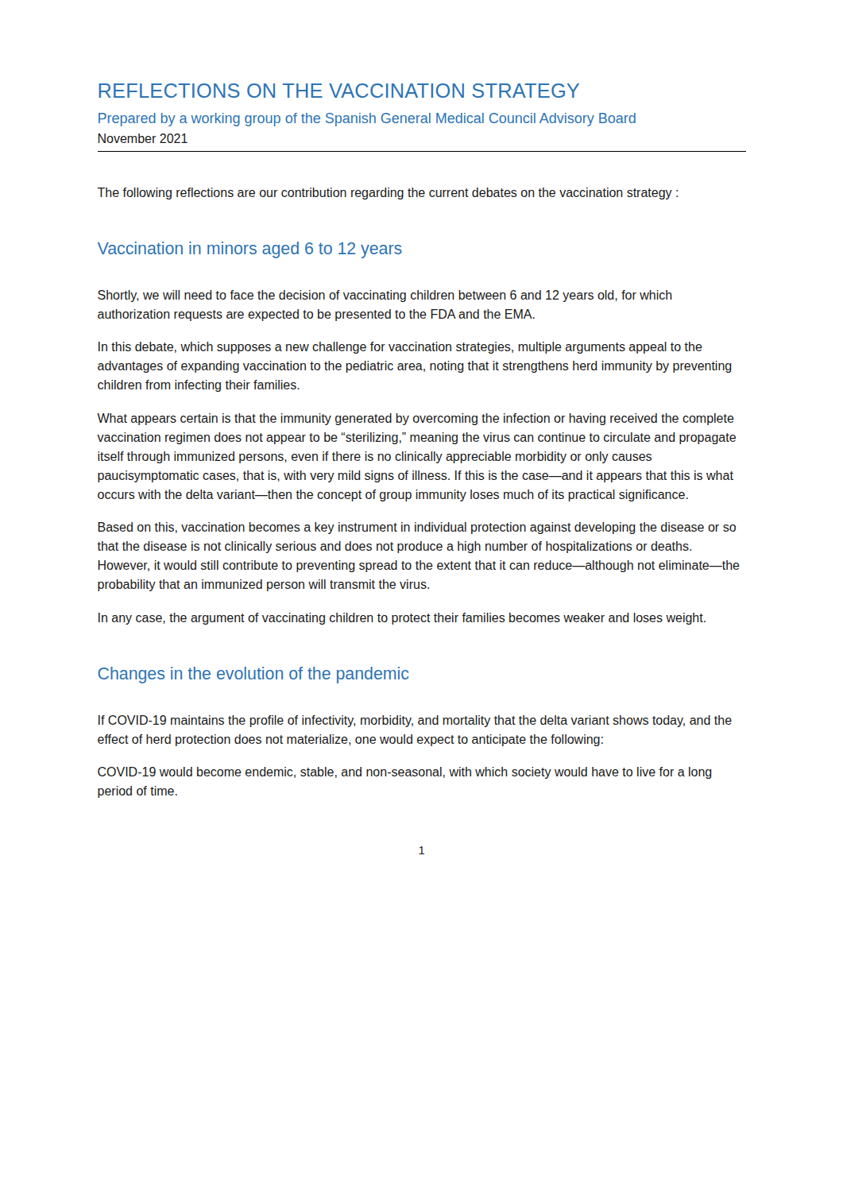REFLECTIONS ON THE VACCINATION STRATEGY
Prepared by a working group of the Spanish General Medical Council Advisory Board
November 2021
The following reflections are our contribution regarding the current debates on the vaccination strategy :
Vaccination in minors aged 6 to 12 years
Shortly, we will need to face the decision of vaccinating children between 6 and 12 years old, for which authorization requests are expected to be presented to the FDA and the EMA.
In this debate, which supposes a new challenge for vaccination strategies, multiple arguments appeal to the advantages of expanding vaccination to the pediatric area, noting that it strengthens herd immunity by preventing children from infecting their families.
What appears certain is that the immunity generated by overcoming the infection or having received the complete vaccination regimen does not appear to be “sterilizing,” meaning the virus can continue to circulate and propagate itself through immunized persons, even if there is no clinically appreciable morbidity or only causes paucisymptomatic cases, that is, with very mild signs of illness. If this is the case—and it appears that this is what occurs with the delta variant—then the concept of group immunity loses much of its practical significance.
Based on this, vaccination becomes a key instrument in individual protection against developing the disease or so that the disease is not clinically serious and does not produce a high number of hospitalizations or deaths. However, it would still contribute to preventing spread to the extent that it can reduce—although not eliminate—the probability that an immunized person will transmit the virus.
In any case, the argument of vaccinating children to protect their families becomes weaker and loses weight.
Changes in the evolution of the pandemic
If COVID-19 maintains the profile of infectivity, morbidity, and mortality that the delta variant shows today, and the effect of herd protection does not materialize, one would expect to anticipate the following:
COVID-19 would become endemic, stable, and non-seasonal, with which society would have to live for a long period of time.
1